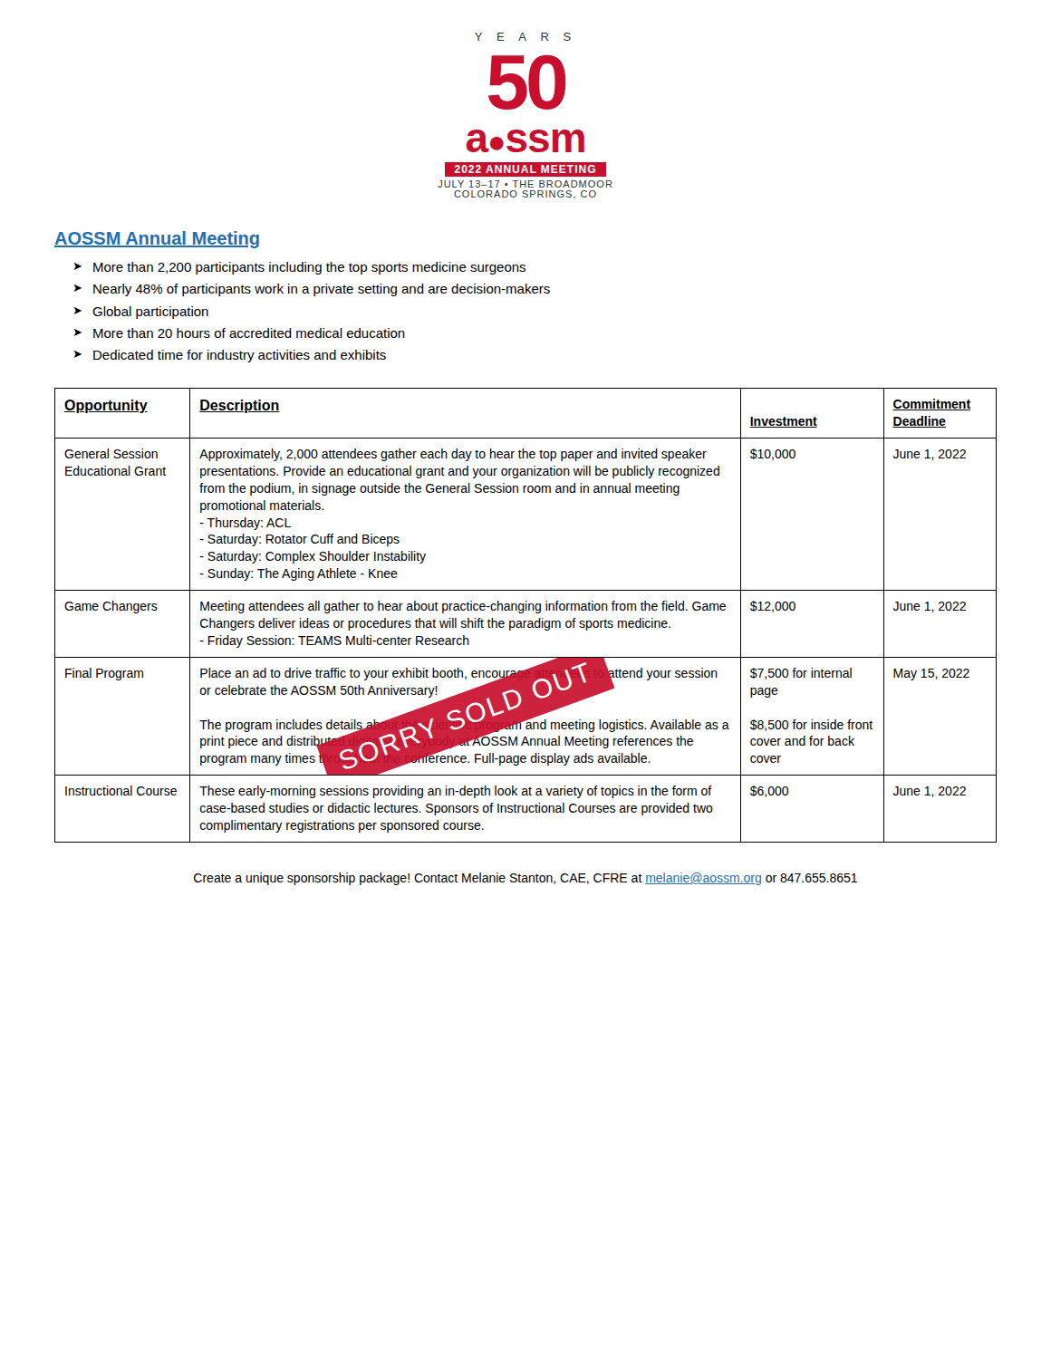Y E A R S
50
a●ssm
2022 ANNUAL MEETING
JULY 13–17 • THE BROADMOOR
COLORADO SPRINGS, CO
AOSSM Annual Meeting
More than 2,200 participants including the top sports medicine surgeons
Nearly 48% of participants work in a private setting and are decision-makers
Global participation
More than 20 hours of accredited medical education
Dedicated time for industry activities and exhibits
| Opportunity | Description | Investment | Commitment Deadline |
| --- | --- | --- | --- |
| General Session Educational Grant | Approximately, 2,000 attendees gather each day to hear the top paper and invited speaker presentations. Provide an educational grant and your organization will be publicly recognized from the podium, in signage outside the General Session room and in annual meeting promotional materials. - Thursday: ACL - Saturday: Rotator Cuff and Biceps - Saturday: Complex Shoulder Instability - Sunday: The Aging Athlete - Knee | $10,000 | June 1, 2022 |
| Game Changers | Meeting attendees all gather to hear about practice-changing information from the field. Game Changers deliver ideas or procedures that will shift the paradigm of sports medicine. - Friday Session: TEAMS Multi-center Research | $12,000 | June 1, 2022 |
| Final Program | Place an ad to drive traffic to your exhibit booth, encourage attendees to attend your session or celebrate the AOSSM 50th Anniversary! The program includes details about the scientific program and meeting logistics. Available as a print piece and distributed digitally, everybody at AOSSM Annual Meeting references the program many times throughout the conference. Full-page display ads available. SORRY SOLD OUT | $7,500 for internal page $8,500 for inside front cover and for back cover | May 15, 2022 |
| Instructional Course | These early-morning sessions providing an in-depth look at a variety of topics in the form of case-based studies or didactic lectures. Sponsors of Instructional Courses are provided two complimentary registrations per sponsored course. | $6,000 | June 1, 2022 |
Create a unique sponsorship package! Contact Melanie Stanton, CAE, CFRE at melanie@aossm.org or 847.655.8651